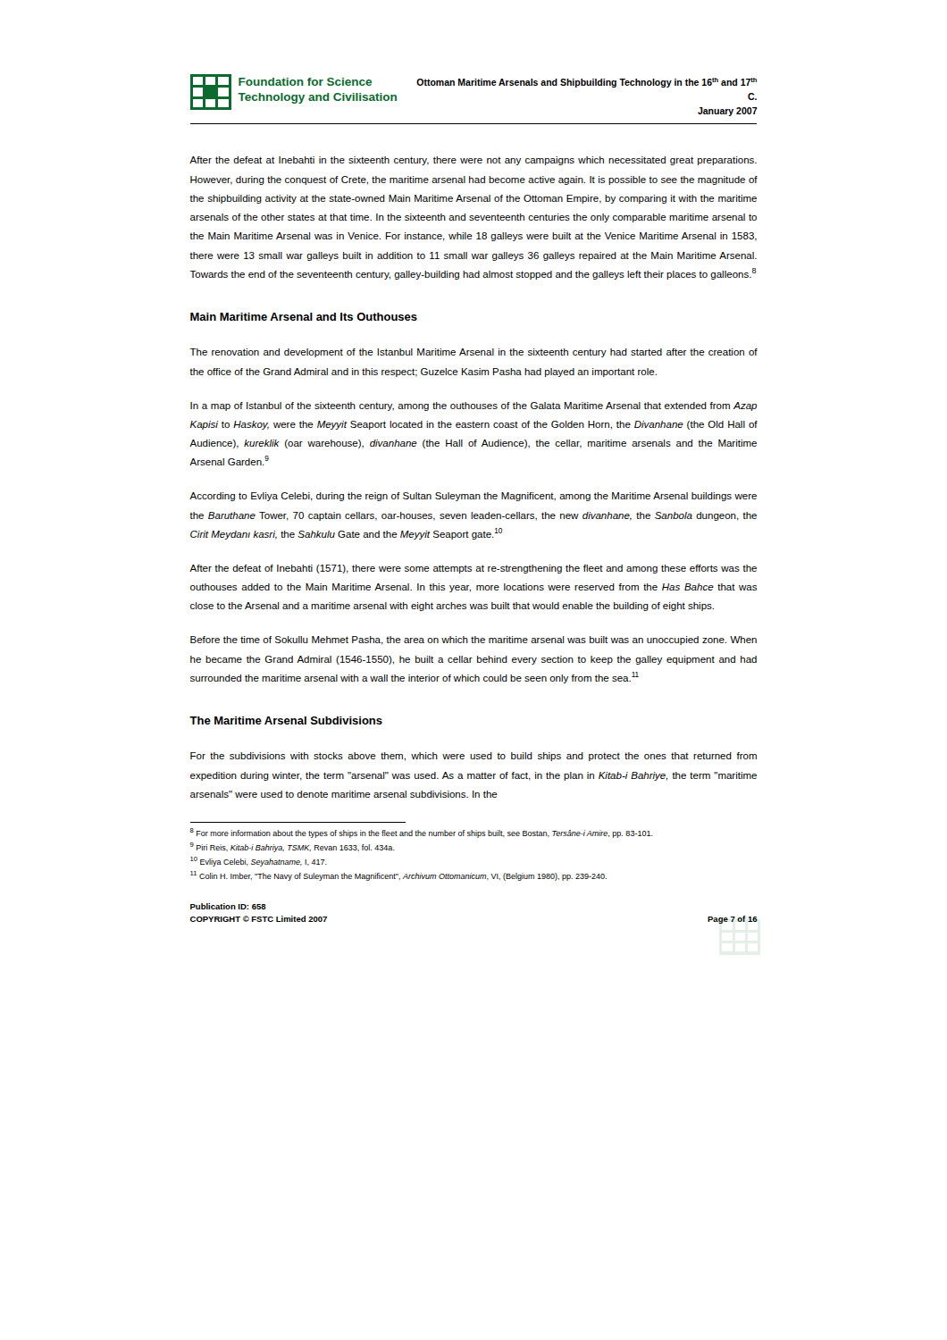Foundation for Science
Technology and Civilisation
Ottoman Maritime Arsenals and Shipbuilding Technology in the 16th and 17th C.
January 2007
After the defeat at Inebahti in the sixteenth century, there were not any campaigns which necessitated great preparations. However, during the conquest of Crete, the maritime arsenal had become active again. It is possible to see the magnitude of the shipbuilding activity at the state-owned Main Maritime Arsenal of the Ottoman Empire, by comparing it with the maritime arsenals of the other states at that time. In the sixteenth and seventeenth centuries the only comparable maritime arsenal to the Main Maritime Arsenal was in Venice. For instance, while 18 galleys were built at the Venice Maritime Arsenal in 1583, there were 13 small war galleys built in addition to 11 small war galleys 36 galleys repaired at the Main Maritime Arsenal. Towards the end of the seventeenth century, galley-building had almost stopped and the galleys left their places to galleons.8
Main Maritime Arsenal and Its Outhouses
The renovation and development of the Istanbul Maritime Arsenal in the sixteenth century had started after the creation of the office of the Grand Admiral and in this respect; Guzelce Kasim Pasha had played an important role.
In a map of Istanbul of the sixteenth century, among the outhouses of the Galata Maritime Arsenal that extended from Azap Kapisi to Haskoy, were the Meyyit Seaport located in the eastern coast of the Golden Horn, the Divanhane (the Old Hall of Audience), kureklik (oar warehouse), divanhane (the Hall of Audience), the cellar, maritime arsenals and the Maritime Arsenal Garden.9
According to Evliya Celebi, during the reign of Sultan Suleyman the Magnificent, among the Maritime Arsenal buildings were the Baruthane Tower, 70 captain cellars, oar-houses, seven leaden-cellars, the new divanhane, the Sanbola dungeon, the Cirit Meydanı kasri, the Sahkulu Gate and the Meyyit Seaport gate.10
After the defeat of Inebahti (1571), there were some attempts at re-strengthening the fleet and among these efforts was the outhouses added to the Main Maritime Arsenal. In this year, more locations were reserved from the Has Bahce that was close to the Arsenal and a maritime arsenal with eight arches was built that would enable the building of eight ships.
Before the time of Sokullu Mehmet Pasha, the area on which the maritime arsenal was built was an unoccupied zone. When he became the Grand Admiral (1546-1550), he built a cellar behind every section to keep the galley equipment and had surrounded the maritime arsenal with a wall the interior of which could be seen only from the sea.11
The Maritime Arsenal Subdivisions
For the subdivisions with stocks above them, which were used to build ships and protect the ones that returned from expedition during winter, the term "arsenal" was used. As a matter of fact, in the plan in Kitab-i Bahriye, the term "maritime arsenals" were used to denote maritime arsenal subdivisions. In the
8 For more information about the types of ships in the fleet and the number of ships built, see Bostan, Tersâne-i Amire, pp. 83-101.
9 Piri Reis, Kitab-i Bahriya, TSMK, Revan 1633, fol. 434a.
10 Evliya Celebi, Seyahatname, I, 417.
11 Colin H. Imber, "The Navy of Suleyman the Magnificent", Archivum Ottomanicum, VI, (Belgium 1980), pp. 239-240.
Publication ID: 658
COPYRIGHT © FSTC Limited 2007
Page 7 of 16